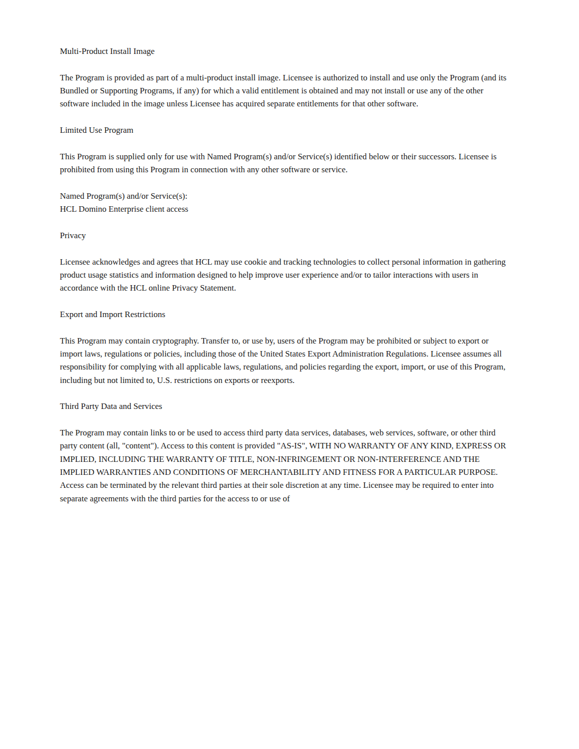Multi-Product Install Image
The Program is provided as part of a multi-product install image. Licensee is authorized to install and use only the Program (and its Bundled or Supporting Programs, if any) for which a valid entitlement is obtained and may not install or use any of the other software included in the image unless Licensee has acquired separate entitlements for that other software.
Limited Use Program
This Program is supplied only for use with Named Program(s) and/or Service(s) identified below or their successors. Licensee is prohibited from using this Program in connection with any other software or service.
Named Program(s) and/or Service(s):
HCL Domino Enterprise client access
Privacy
Licensee acknowledges and agrees that HCL may use cookie and tracking technologies to collect personal information in gathering product usage statistics and information designed to help improve user experience and/or to tailor interactions with users in accordance with the HCL online Privacy Statement.
Export and Import Restrictions
This Program may contain cryptography. Transfer to, or use by, users of the Program may be prohibited or subject to export or import laws, regulations or policies, including those of the United States Export Administration Regulations. Licensee assumes all responsibility for complying with all applicable laws, regulations, and policies regarding the export, import, or use of this Program, including but not limited to, U.S. restrictions on exports or reexports.
Third Party Data and Services
The Program may contain links to or be used to access third party data services, databases, web services, software, or other third party content (all, "content"). Access to this content is provided "AS-IS", WITH NO WARRANTY OF ANY KIND, EXPRESS OR IMPLIED, INCLUDING THE WARRANTY OF TITLE, NON-INFRINGEMENT OR NON-INTERFERENCE AND THE IMPLIED WARRANTIES AND CONDITIONS OF MERCHANTABILITY AND FITNESS FOR A PARTICULAR PURPOSE. Access can be terminated by the relevant third parties at their sole discretion at any time. Licensee may be required to enter into separate agreements with the third parties for the access to or use of